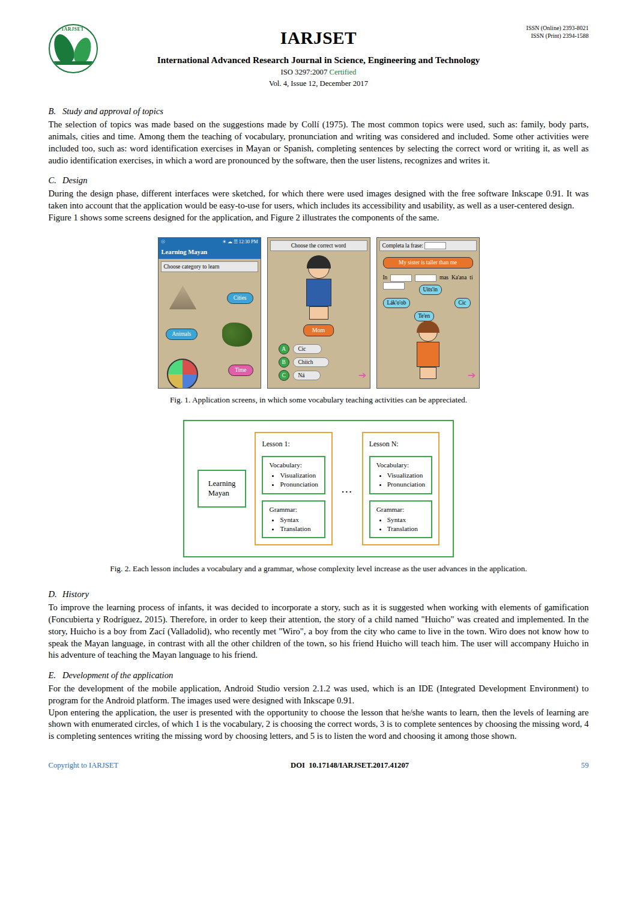ISSN (Online) 2393-8021
ISSN (Print) 2394-1588
IARJSET
IARJSET
International Advanced Research Journal in Science, Engineering and Technology
ISO 3297:2007 Certified
Vol. 4, Issue 12, December 2017
B. Study and approval of topics
The selection of topics was made based on the suggestions made by Collí (1975). The most common topics were used, such as: family, body parts, animals, cities and time. Among them the teaching of vocabulary, pronunciation and writing was considered and included. Some other activities were included too, such as: word identification exercises in Mayan or Spanish, completing sentences by selecting the correct word or writing it, as well as audio identification exercises, in which a word are pronounced by the software, then the user listens, recognizes and writes it.
C. Design
During the design phase, different interfaces were sketched, for which there were used images designed with the free software Inkscape 0.91. It was taken into account that the application would be easy-to-use for users, which includes its accessibility and usability, as well as a user-centered design.
Figure 1 shows some screens designed for the application, and Figure 2 illustrates the components of the same.
☉☀ ☁ ☰ 12:30 PM
Learning Mayan
Choose category to learn
Cities
Animals
Time
Choose the correct word
Mom
ACic
BChiich
CNá
➔
Completa la frase:
My sister is taller than me
In mas Ka'ana ti
Uits'in
Lák'o'ob
Cic
Te'en
➔
Fig. 1. Application screens, in which some vocabulary teaching activities can be appreciated.
Learning
Mayan
Lesson 1:
Vocabulary:
Visualization
Pronunciation
Grammar:
Syntax
Translation
…
Lesson N:
Vocabulary:
Visualization
Pronunciation
Grammar:
Syntax
Translation
Fig. 2. Each lesson includes a vocabulary and a grammar, whose complexity level increase as the user advances in the application.
D. History
To improve the learning process of infants, it was decided to incorporate a story, such as it is suggested when working with elements of gamification (Foncubierta y Rodríguez, 2015). Therefore, in order to keep their attention, the story of a child named "Huicho" was created and implemented. In the story, Huicho is a boy from Zací (Valladolid), who recently met "Wiro", a boy from the city who came to live in the town. Wiro does not know how to speak the Mayan language, in contrast with all the other children of the town, so his friend Huicho will teach him. The user will accompany Huicho in his adventure of teaching the Mayan language to his friend.
E. Development of the application
For the development of the mobile application, Android Studio version 2.1.2 was used, which is an IDE (Integrated Development Environment) to program for the Android platform. The images used were designed with Inkscape 0.91.
Upon entering the application, the user is presented with the opportunity to choose the lesson that he/she wants to learn, then the levels of learning are shown with enumerated circles, of which 1 is the vocabulary, 2 is choosing the correct words, 3 is to complete sentences by choosing the missing word, 4 is completing sentences writing the missing word by choosing letters, and 5 is to listen the word and choosing it among those shown.
Copyright to IARJSET DOI 10.17148/IARJSET.2017.41207 59